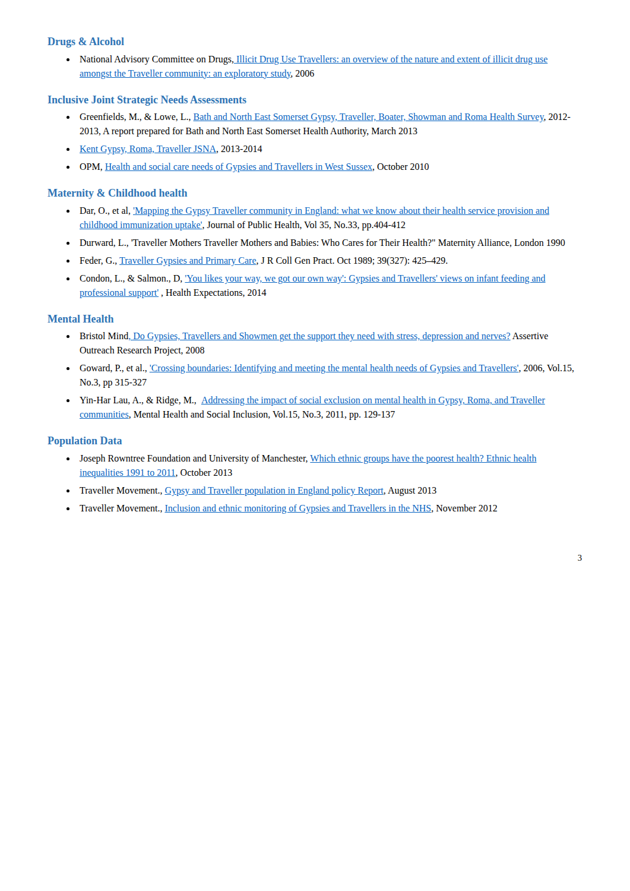Drugs & Alcohol
National Advisory Committee on Drugs, Illicit Drug Use Travellers: an overview of the nature and extent of illicit drug use amongst the Traveller community: an exploratory study, 2006
Inclusive Joint Strategic Needs Assessments
Greenfields, M., & Lowe, L., Bath and North East Somerset Gypsy, Traveller, Boater, Showman and Roma Health Survey, 2012-2013, A report prepared for Bath and North East Somerset Health Authority, March 2013
Kent Gypsy, Roma, Traveller JSNA, 2013-2014
OPM, Health and social care needs of Gypsies and Travellers in West Sussex, October 2010
Maternity & Childhood health
Dar, O., et al, 'Mapping the Gypsy Traveller community in England: what we know about their health service provision and childhood immunization uptake', Journal of Public Health, Vol 35, No.33, pp.404-412
Durward, L., 'Traveller Mothers Traveller Mothers and Babies: Who Cares for Their Health?" Maternity Alliance, London 1990
Feder, G., Traveller Gypsies and Primary Care, J R Coll Gen Pract. Oct 1989; 39(327): 425–429.
Condon, L., & Salmon., D, 'You likes your way, we got our own way': Gypsies and Travellers' views on infant feeding and professional support' , Health Expectations, 2014
Mental Health
Bristol Mind, Do Gypsies, Travellers and Showmen get the support they need with stress, depression and nerves? Assertive Outreach Research Project, 2008
Goward, P., et al., 'Crossing boundaries: Identifying and meeting the mental health needs of Gypsies and Travellers', 2006, Vol.15, No.3, pp 315-327
Yin-Har Lau, A., & Ridge, M., Addressing the impact of social exclusion on mental health in Gypsy, Roma, and Traveller communities, Mental Health and Social Inclusion, Vol.15, No.3, 2011, pp. 129-137
Population Data
Joseph Rowntree Foundation and University of Manchester, Which ethnic groups have the poorest health? Ethnic health inequalities 1991 to 2011, October 2013
Traveller Movement., Gypsy and Traveller population in England policy Report, August 2013
Traveller Movement., Inclusion and ethnic monitoring of Gypsies and Travellers in the NHS, November 2012
3